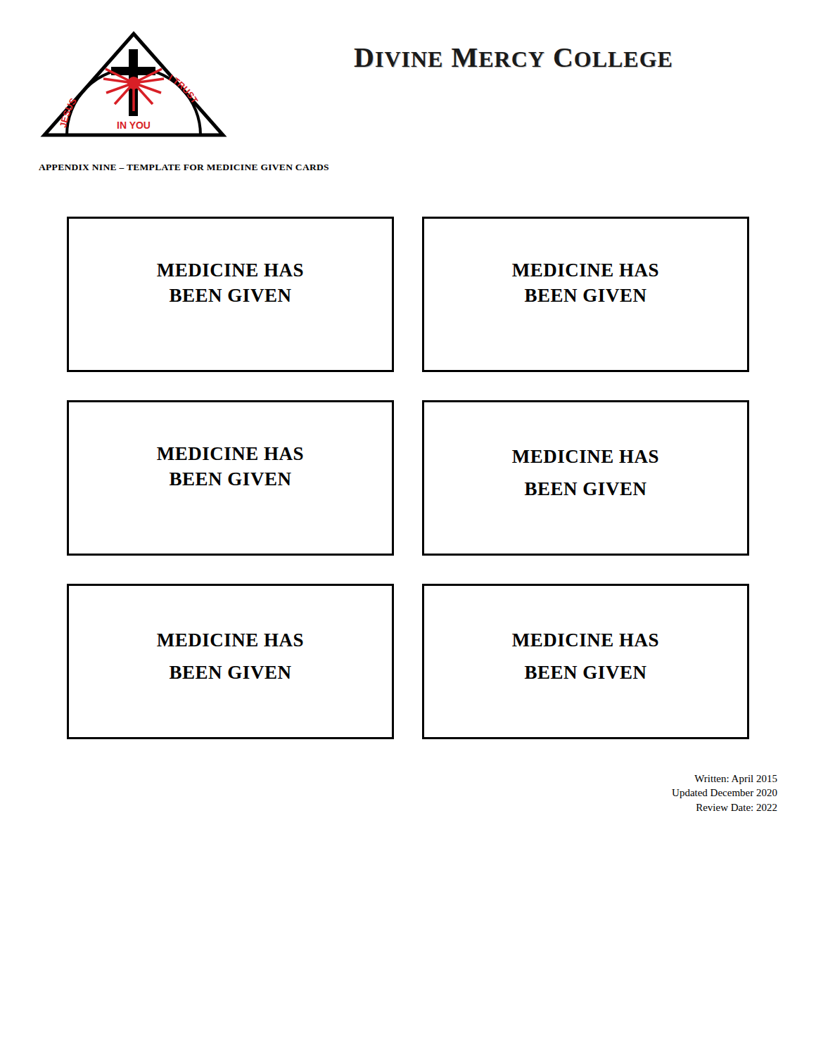JESUS I TRUST IN YOU
DIVINE MERCY COLLEGE
APPENDIX NINE – TEMPLATE FOR MEDICINE GIVEN CARDS
| MEDICINE HAS BEEN GIVEN | MEDICINE HAS BEEN GIVEN |
| MEDICINE HAS BEEN GIVEN | MEDICINE HAS BEEN GIVEN |
| MEDICINE HAS BEEN GIVEN | MEDICINE HAS BEEN GIVEN |
Written: April 2015
Updated December 2020
Review Date: 2022